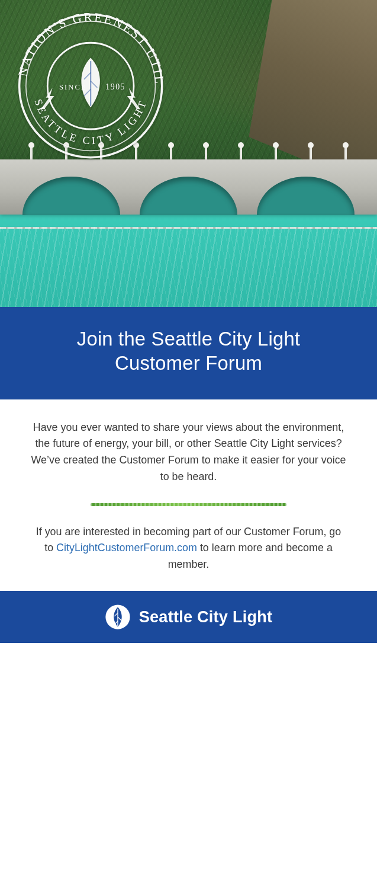THE NATION'S GREENEST UTILITY SEATTLE CITY LIGHT SINCE 1905
Join the Seattle City Light
Customer Forum
Have you ever wanted to share your views about the environment, the future of energy, your bill, or other Seattle City Light services? We’ve created the Customer Forum to make it easier for your voice to be heard.
If you are interested in becoming part of our Customer Forum, go to CityLightCustomerForum.com to learn more and become a member.
Seattle City Light